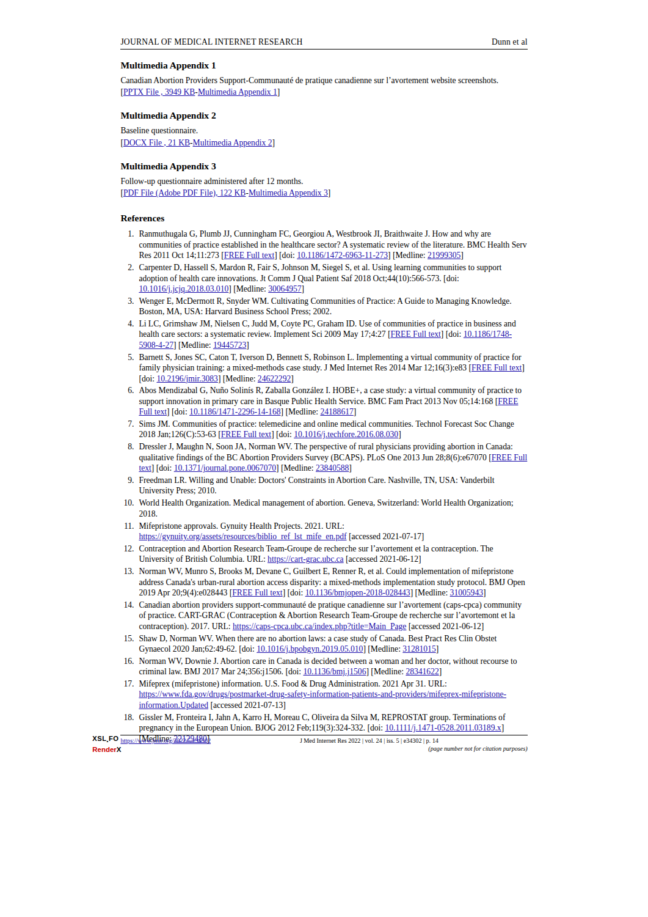Journal of Medical Internet Research Dunn et al
Multimedia Appendix 1
Canadian Abortion Providers Support-Communauté de pratique canadienne sur l’avortement website screenshots.
[PPTX File , 3949 KB-Multimedia Appendix 1]
Multimedia Appendix 2
Baseline questionnaire.
[DOCX File , 21 KB-Multimedia Appendix 2]
Multimedia Appendix 3
Follow-up questionnaire administered after 12 months.
[PDF File (Adobe PDF File), 122 KB-Multimedia Appendix 3]
References
Ranmuthugala G, Plumb JJ, Cunningham FC, Georgiou A, Westbrook JI, Braithwaite J. How and why are communities of practice established in the healthcare sector? A systematic review of the literature. BMC Health Serv Res 2011 Oct 14;11:273 [FREE Full text] [doi: 10.1186/1472-6963-11-273] [Medline: 21999305]
Carpenter D, Hassell S, Mardon R, Fair S, Johnson M, Siegel S, et al. Using learning communities to support adoption of health care innovations. Jt Comm J Qual Patient Saf 2018 Oct;44(10):566-573. [doi: 10.1016/j.jcjq.2018.03.010] [Medline: 30064957]
Wenger E, McDermott R, Snyder WM. Cultivating Communities of Practice: A Guide to Managing Knowledge. Boston, MA, USA: Harvard Business School Press; 2002.
Li LC, Grimshaw JM, Nielsen C, Judd M, Coyte PC, Graham ID. Use of communities of practice in business and health care sectors: a systematic review. Implement Sci 2009 May 17;4:27 [FREE Full text] [doi: 10.1186/1748-5908-4-27] [Medline: 19445723]
Barnett S, Jones SC, Caton T, Iverson D, Bennett S, Robinson L. Implementing a virtual community of practice for family physician training: a mixed-methods case study. J Med Internet Res 2014 Mar 12;16(3):e83 [FREE Full text] [doi: 10.2196/jmir.3083] [Medline: 24622292]
Abos Mendizabal G, Nuño Solinís R, Zaballa González I. HOBE+, a case study: a virtual community of practice to support innovation in primary care in Basque Public Health Service. BMC Fam Pract 2013 Nov 05;14:168 [FREE Full text] [doi: 10.1186/1471-2296-14-168] [Medline: 24188617]
Sims JM. Communities of practice: telemedicine and online medical communities. Technol Forecast Soc Change 2018 Jan;126(C):53-63 [FREE Full text] [doi: 10.1016/j.techfore.2016.08.030]
Dressler J, Maughn N, Soon JA, Norman WV. The perspective of rural physicians providing abortion in Canada: qualitative findings of the BC Abortion Providers Survey (BCAPS). PLoS One 2013 Jun 28;8(6):e67070 [FREE Full text] [doi: 10.1371/journal.pone.0067070] [Medline: 23840588]
Freedman LR. Willing and Unable: Doctors' Constraints in Abortion Care. Nashville, TN, USA: Vanderbilt University Press; 2010.
World Health Organization. Medical management of abortion. Geneva, Switzerland: World Health Organization; 2018.
Mifepristone approvals. Gynuity Health Projects. 2021. URL: https://gynuity.org/assets/resources/biblio_ref_lst_mife_en.pdf [accessed 2021-07-17]
Contraception and Abortion Research Team-Groupe de recherche sur l’avortement et la contraception. The University of British Columbia. URL: https://cart-grac.ubc.ca [accessed 2021-06-12]
Norman WV, Munro S, Brooks M, Devane C, Guilbert E, Renner R, et al. Could implementation of mifepristone address Canada's urban-rural abortion access disparity: a mixed-methods implementation study protocol. BMJ Open 2019 Apr 20;9(4):e028443 [FREE Full text] [doi: 10.1136/bmjopen-2018-028443] [Medline: 31005943]
Canadian abortion providers support-communauté de pratique canadienne sur l’avortement (caps-cpca) community of practice. CART-GRAC (Contraception & Abortion Research Team-Groupe de recherche sur l’avortemont et la contraception). 2017. URL: https://caps-cpca.ubc.ca/index.php?title=Main_Page [accessed 2021-06-12]
Shaw D, Norman WV. When there are no abortion laws: a case study of Canada. Best Pract Res Clin Obstet Gynaecol 2020 Jan;62:49-62. [doi: 10.1016/j.bpobgyn.2019.05.010] [Medline: 31281015]
Norman WV, Downie J. Abortion care in Canada is decided between a woman and her doctor, without recourse to criminal law. BMJ 2017 Mar 24;356:j1506. [doi: 10.1136/bmj.j1506] [Medline: 28341622]
Mifeprex (mifepristone) information. U.S. Food & Drug Administration. 2021 Apr 31. URL: https://www.fda.gov/drugs/postmarket-drug-safety-information-patients-and-providers/mifeprex-mifepristone-information.Updated [accessed 2021-07-13]
Gissler M, Fronteira I, Jahn A, Karro H, Moreau C, Oliveira da Silva M, REPROSTAT group. Terminations of pregnancy in the European Union. BJOG 2012 Feb;119(3):324-332. [doi: 10.1111/j.1471-0528.2011.03189.x] [Medline: 22129480]
XSL•FO
Render X
https://www.jmir.org/2022/5/e34302 J Med Internet Res 2022 | vol. 24 | iss. 5 | e34302 | p. 14
(page number not for citation purposes)